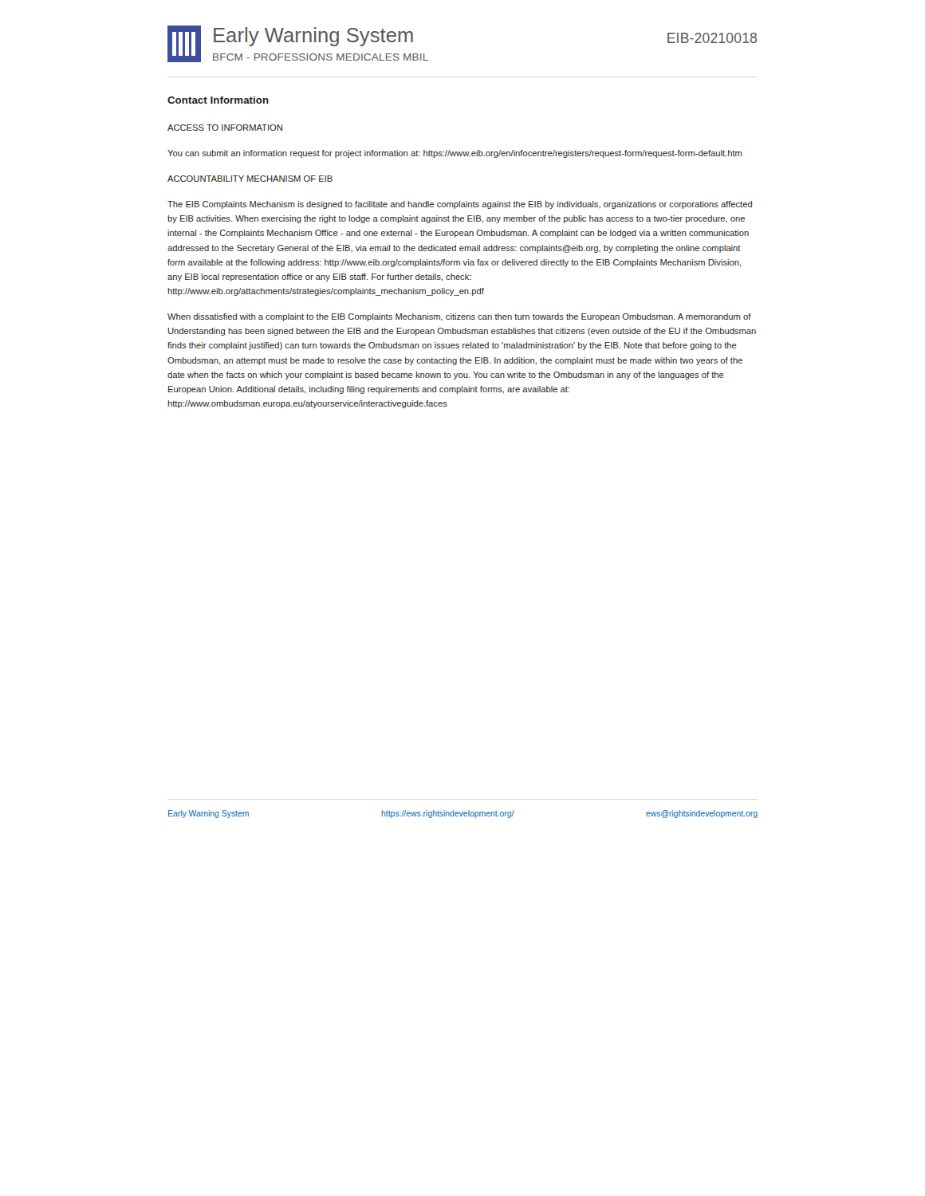Early Warning System
BFCM - PROFESSIONS MEDICALES MBIL
EIB-20210018
Contact Information
ACCESS TO INFORMATION
You can submit an information request for project information at: https://www.eib.org/en/infocentre/registers/request-form/request-form-default.htm
ACCOUNTABILITY MECHANISM OF EIB
The EIB Complaints Mechanism is designed to facilitate and handle complaints against the EIB by individuals, organizations or corporations affected by EIB activities. When exercising the right to lodge a complaint against the EIB, any member of the public has access to a two-tier procedure, one internal - the Complaints Mechanism Office - and one external - the European Ombudsman. A complaint can be lodged via a written communication addressed to the Secretary General of the EIB, via email to the dedicated email address: complaints@eib.org, by completing the online complaint form available at the following address: http://www.eib.org/complaints/form via fax or delivered directly to the EIB Complaints Mechanism Division, any EIB local representation office or any EIB staff. For further details, check: http://www.eib.org/attachments/strategies/complaints_mechanism_policy_en.pdf
When dissatisfied with a complaint to the EIB Complaints Mechanism, citizens can then turn towards the European Ombudsman. A memorandum of Understanding has been signed between the EIB and the European Ombudsman establishes that citizens (even outside of the EU if the Ombudsman finds their complaint justified) can turn towards the Ombudsman on issues related to 'maladministration' by the EIB. Note that before going to the Ombudsman, an attempt must be made to resolve the case by contacting the EIB. In addition, the complaint must be made within two years of the date when the facts on which your complaint is based became known to you. You can write to the Ombudsman in any of the languages of the European Union. Additional details, including filing requirements and complaint forms, are available at: http://www.ombudsman.europa.eu/atyourservice/interactiveguide.faces
Early Warning System
https://ews.rightsindevelopment.org/
ews@rightsindevelopment.org